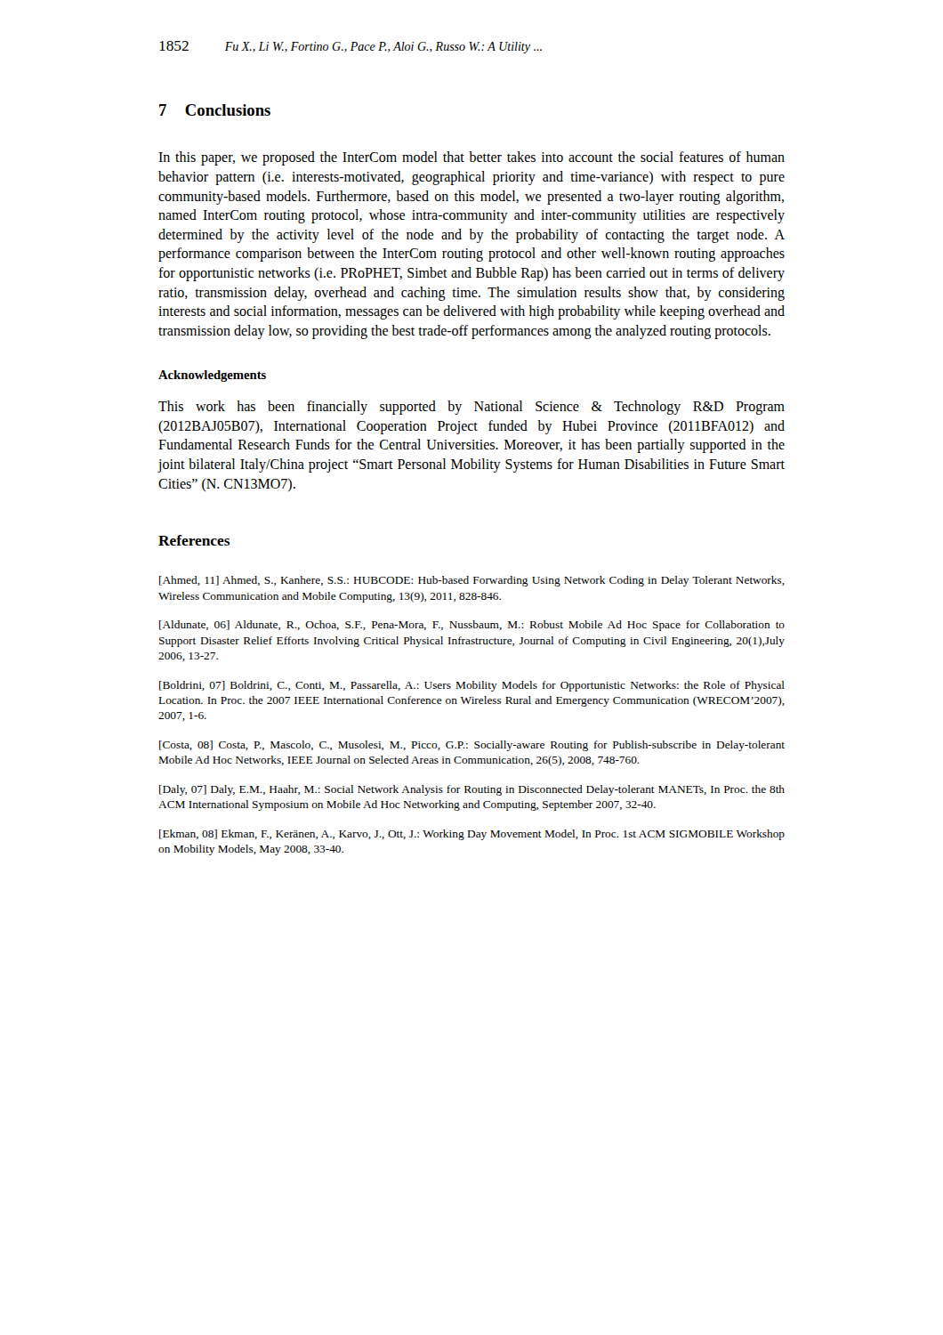1852 Fu X., Li W., Fortino G., Pace P., Aloi G., Russo W.: A Utility ...
7 Conclusions
In this paper, we proposed the InterCom model that better takes into account the social features of human behavior pattern (i.e. interests-motivated, geographical priority and time-variance) with respect to pure community-based models. Furthermore, based on this model, we presented a two-layer routing algorithm, named InterCom routing protocol, whose intra-community and inter-community utilities are respectively determined by the activity level of the node and by the probability of contacting the target node. A performance comparison between the InterCom routing protocol and other well-known routing approaches for opportunistic networks (i.e. PRoPHET, Simbet and Bubble Rap) has been carried out in terms of delivery ratio, transmission delay, overhead and caching time. The simulation results show that, by considering interests and social information, messages can be delivered with high probability while keeping overhead and transmission delay low, so providing the best trade-off performances among the analyzed routing protocols.
Acknowledgements
This work has been financially supported by National Science & Technology R&D Program (2012BAJ05B07), International Cooperation Project funded by Hubei Province (2011BFA012) and Fundamental Research Funds for the Central Universities. Moreover, it has been partially supported in the joint bilateral Italy/China project “Smart Personal Mobility Systems for Human Disabilities in Future Smart Cities” (N. CN13MO7).
References
[Ahmed, 11] Ahmed, S., Kanhere, S.S.: HUBCODE: Hub-based Forwarding Using Network Coding in Delay Tolerant Networks, Wireless Communication and Mobile Computing, 13(9), 2011, 828-846.
[Aldunate, 06] Aldunate, R., Ochoa, S.F., Pena-Mora, F., Nussbaum, M.: Robust Mobile Ad Hoc Space for Collaboration to Support Disaster Relief Efforts Involving Critical Physical Infrastructure, Journal of Computing in Civil Engineering, 20(1),July 2006, 13-27.
[Boldrini, 07] Boldrini, C., Conti, M., Passarella, A.: Users Mobility Models for Opportunistic Networks: the Role of Physical Location. In Proc. the 2007 IEEE International Conference on Wireless Rural and Emergency Communication (WRECOM’2007), 2007, 1-6.
[Costa, 08] Costa, P., Mascolo, C., Musolesi, M., Picco, G.P.: Socially-aware Routing for Publish-subscribe in Delay-tolerant Mobile Ad Hoc Networks, IEEE Journal on Selected Areas in Communication, 26(5), 2008, 748-760.
[Daly, 07] Daly, E.M., Haahr, M.: Social Network Analysis for Routing in Disconnected Delay-tolerant MANETs, In Proc. the 8th ACM International Symposium on Mobile Ad Hoc Networking and Computing, September 2007, 32-40.
[Ekman, 08] Ekman, F., Keränen, A., Karvo, J., Ott, J.: Working Day Movement Model, In Proc. 1st ACM SIGMOBILE Workshop on Mobility Models, May 2008, 33-40.